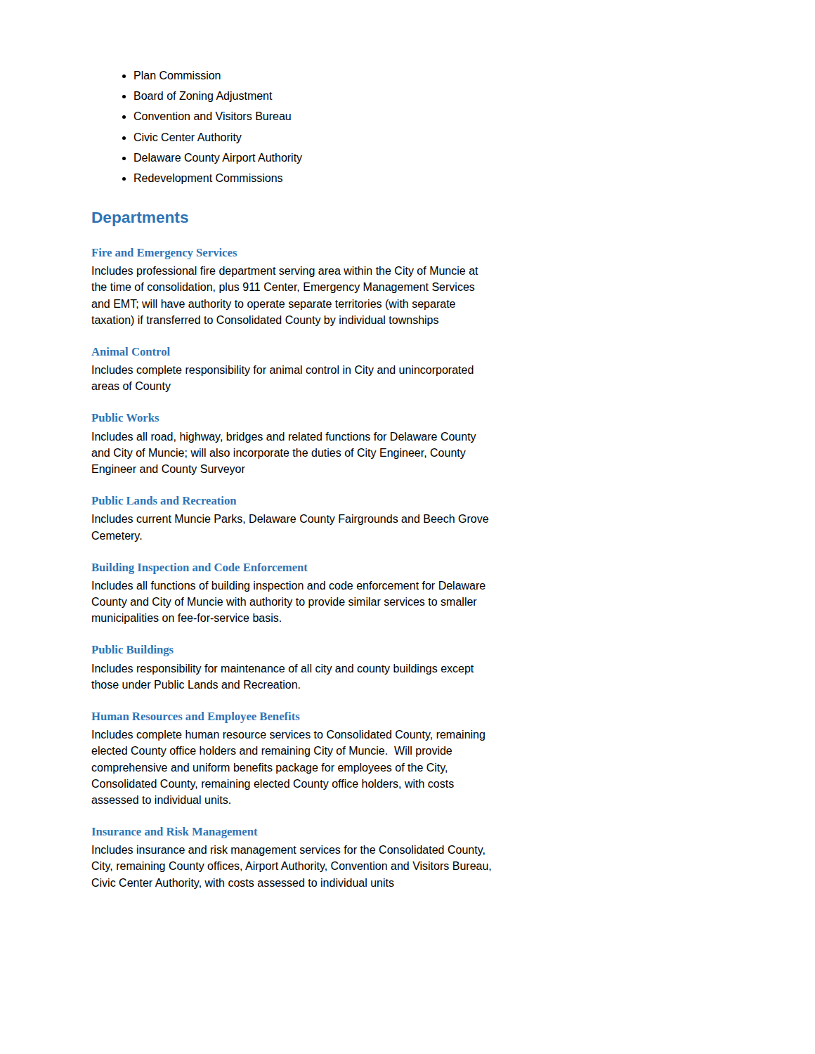Plan Commission
Board of Zoning Adjustment
Convention and Visitors Bureau
Civic Center Authority
Delaware County Airport Authority
Redevelopment Commissions
Departments
Fire and Emergency Services
Includes professional fire department serving area within the City of Muncie at the time of consolidation, plus 911 Center, Emergency Management Services and EMT; will have authority to operate separate territories (with separate taxation) if transferred to Consolidated County by individual townships
Animal Control
Includes complete responsibility for animal control in City and unincorporated areas of County
Public Works
Includes all road, highway, bridges and related functions for Delaware County and City of Muncie; will also incorporate the duties of City Engineer, County Engineer and County Surveyor
Public Lands and Recreation
Includes current Muncie Parks, Delaware County Fairgrounds and Beech Grove Cemetery.
Building Inspection and Code Enforcement
Includes all functions of building inspection and code enforcement for Delaware County and City of Muncie with authority to provide similar services to smaller municipalities on fee-for-service basis.
Public Buildings
Includes responsibility for maintenance of all city and county buildings except those under Public Lands and Recreation.
Human Resources and Employee Benefits
Includes complete human resource services to Consolidated County, remaining elected County office holders and remaining City of Muncie. Will provide comprehensive and uniform benefits package for employees of the City, Consolidated County, remaining elected County office holders, with costs assessed to individual units.
Insurance and Risk Management
Includes insurance and risk management services for the Consolidated County, City, remaining County offices, Airport Authority, Convention and Visitors Bureau, Civic Center Authority, with costs assessed to individual units